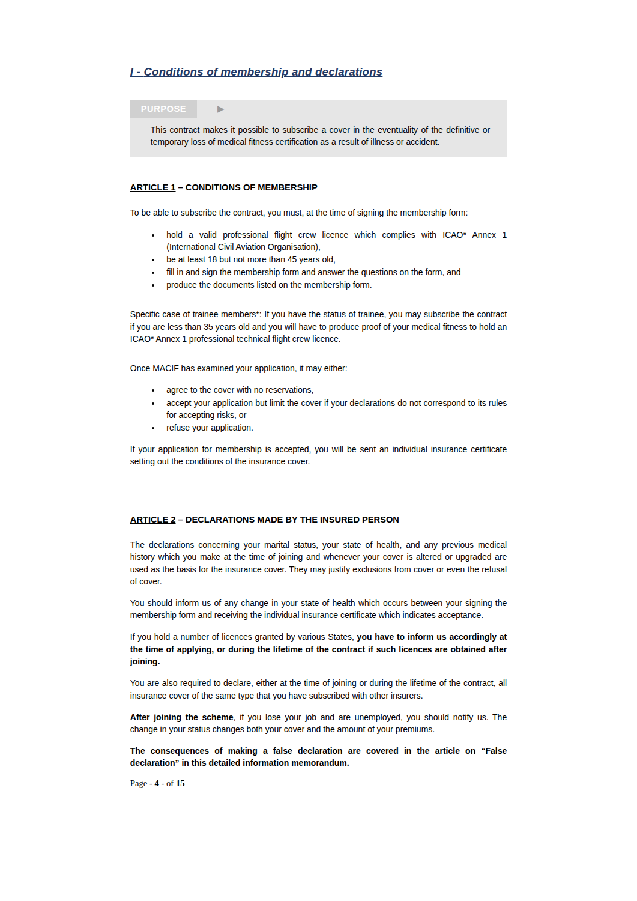I - Conditions of membership and declarations
PURPOSE ▶
This contract makes it possible to subscribe a cover in the eventuality of the definitive or temporary loss of medical fitness certification as a result of illness or accident.
ARTICLE 1 – CONDITIONS OF MEMBERSHIP
To be able to subscribe the contract, you must, at the time of signing the membership form:
hold a valid professional flight crew licence which complies with ICAO* Annex 1 (International Civil Aviation Organisation),
be at least 18 but not more than 45 years old,
fill in and sign the membership form and answer the questions on the form, and
produce the documents listed on the membership form.
Specific case of trainee members*: If you have the status of trainee, you may subscribe the contract if you are less than 35 years old and you will have to produce proof of your medical fitness to hold an ICAO* Annex 1 professional technical flight crew licence.
Once MACIF has examined your application, it may either:
agree to the cover with no reservations,
accept your application but limit the cover if your declarations do not correspond to its rules for accepting risks, or
refuse your application.
If your application for membership is accepted, you will be sent an individual insurance certificate setting out the conditions of the insurance cover.
ARTICLE 2 – DECLARATIONS MADE BY THE INSURED PERSON
The declarations concerning your marital status, your state of health, and any previous medical history which you make at the time of joining and whenever your cover is altered or upgraded are used as the basis for the insurance cover. They may justify exclusions from cover or even the refusal of cover.
You should inform us of any change in your state of health which occurs between your signing the membership form and receiving the individual insurance certificate which indicates acceptance.
If you hold a number of licences granted by various States, you have to inform us accordingly at the time of applying, or during the lifetime of the contract if such licences are obtained after joining.
You are also required to declare, either at the time of joining or during the lifetime of the contract, all insurance cover of the same type that you have subscribed with other insurers.
After joining the scheme, if you lose your job and are unemployed, you should notify us. The change in your status changes both your cover and the amount of your premiums.
The consequences of making a false declaration are covered in the article on “False declaration” in this detailed information memorandum.
Page - 4 - of 15